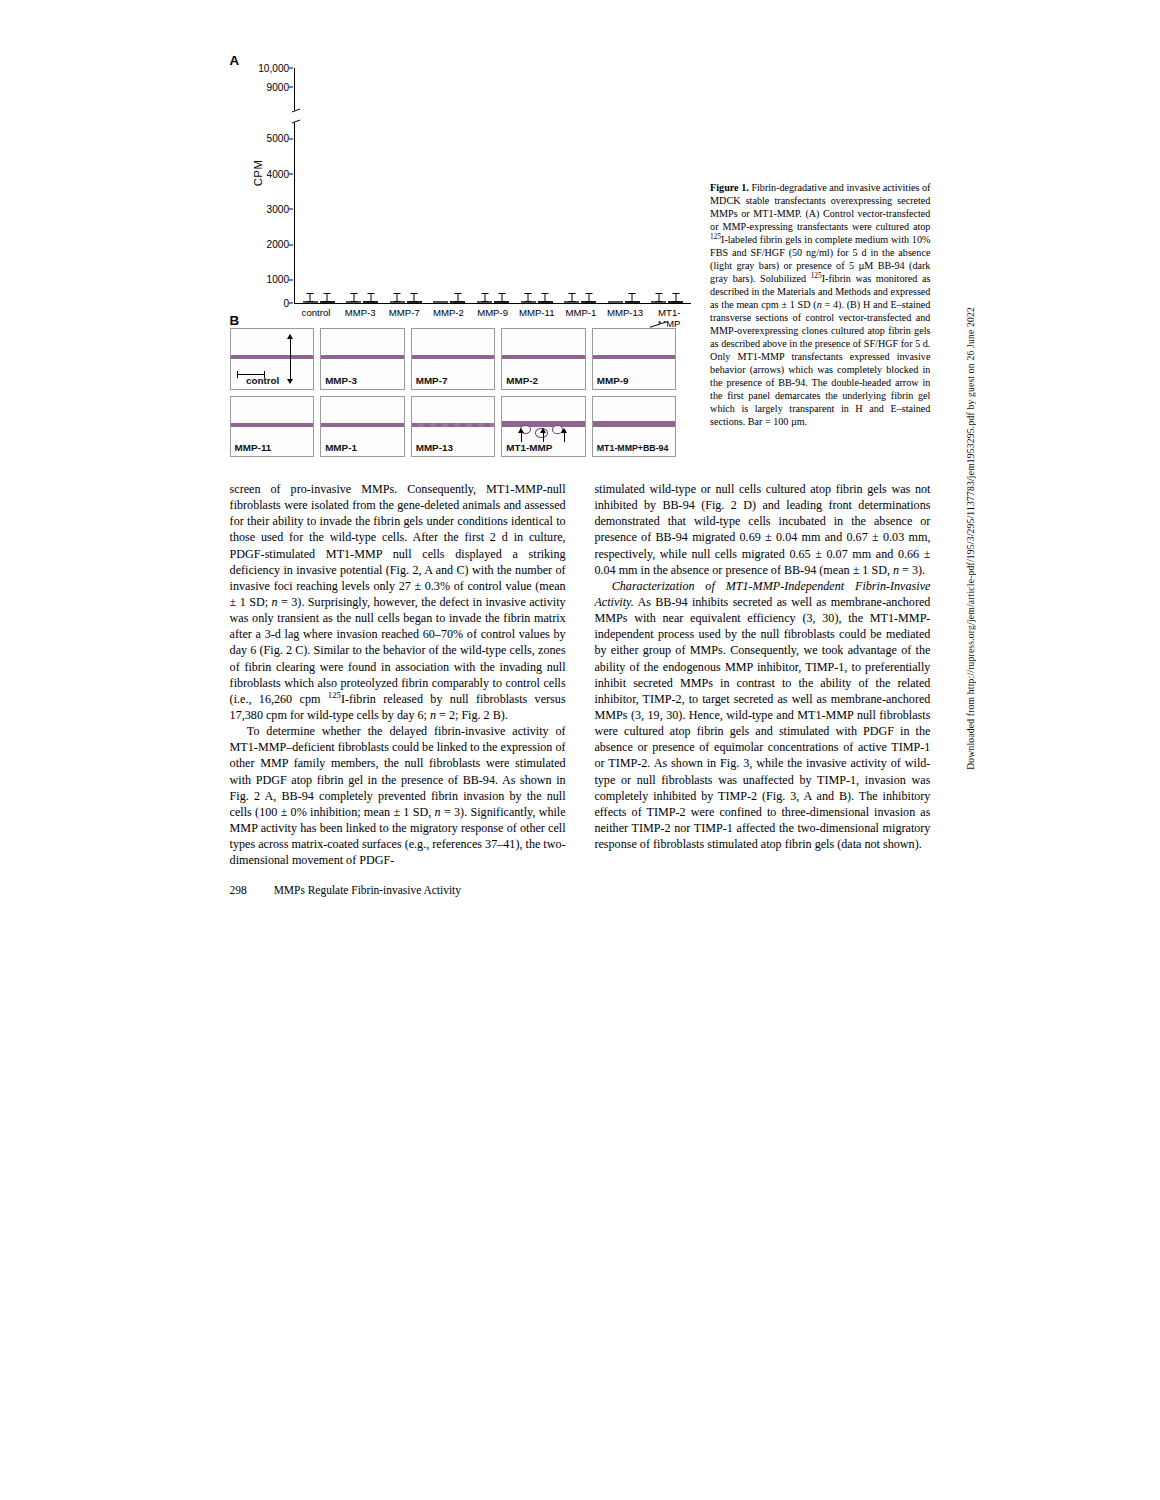Downloaded from http://rupress.org/jem/article-pdf/195/3/295/1137783/jem1953295.pdf by guest on 26 June 2022
A
CPM
10,000
9000
5000
4000
3000
2000
1000
0
control MMP-3 MMP-7 MMP-2 MMP-9 MMP-11 MMP-1 MMP-13 MT1-MMP
B
control
MMP-3
MMP-7
MMP-2
MMP-9
MMP-11
MMP-1
MMP-13
MT1-MMP
MT1-MMP+BB-94
Figure 1. Fibrin-degradative and invasive activities of MDCK stable transfectants overexpressing secreted MMPs or MT1-MMP. (A) Control vector-transfected or MMP-expressing transfectants were cultured atop 125I-labeled fibrin gels in complete medium with 10% FBS and SF/HGF (50 ng/ml) for 5 d in the absence (light gray bars) or presence of 5 µM BB-94 (dark gray bars). Solubilized 125I-fibrin was monitored as described in the Materials and Methods and expressed as the mean cpm ± 1 SD (n = 4). (B) H and E–stained transverse sections of control vector-transfected and MMP-overexpressing clones cultured atop fibrin gels as described above in the presence of SF/HGF for 5 d. Only MT1-MMP transfectants expressed invasive behavior (arrows) which was completely blocked in the presence of BB-94. The double-headed arrow in the first panel demarcates the underlying fibrin gel which is largely transparent in H and E–stained sections. Bar = 100 µm.
screen of pro-invasive MMPs. Consequently, MT1-MMP-null fibroblasts were isolated from the gene-deleted animals and assessed for their ability to invade the fibrin gels under conditions identical to those used for the wild-type cells. After the first 2 d in culture, PDGF-stimulated MT1-MMP null cells displayed a striking deficiency in invasive potential (Fig. 2, A and C) with the number of invasive foci reaching levels only 27 ± 0.3% of control value (mean ± 1 SD; n = 3). Surprisingly, however, the defect in invasive activity was only transient as the null cells began to invade the fibrin matrix after a 3-d lag where invasion reached 60–70% of control values by day 6 (Fig. 2 C). Similar to the behavior of the wild-type cells, zones of fibrin clearing were found in association with the invading null fibroblasts which also proteolyzed fibrin comparably to control cells (i.e., 16,260 cpm 125I-fibrin released by null fibroblasts versus 17,380 cpm for wild-type cells by day 6; n = 2; Fig. 2 B).
To determine whether the delayed fibrin-invasive activity of MT1-MMP–deficient fibroblasts could be linked to the expression of other MMP family members, the null fibroblasts were stimulated with PDGF atop fibrin gel in the presence of BB-94. As shown in Fig. 2 A, BB-94 completely prevented fibrin invasion by the null cells (100 ± 0% inhibition; mean ± 1 SD, n = 3). Significantly, while MMP activity has been linked to the migratory response of other cell types across matrix-coated surfaces (e.g., references 37–41), the two-dimensional movement of PDGF-
stimulated wild-type or null cells cultured atop fibrin gels was not inhibited by BB-94 (Fig. 2 D) and leading front determinations demonstrated that wild-type cells incubated in the absence or presence of BB-94 migrated 0.69 ± 0.04 mm and 0.67 ± 0.03 mm, respectively, while null cells migrated 0.65 ± 0.07 mm and 0.66 ± 0.04 mm in the absence or presence of BB-94 (mean ± 1 SD, n = 3).
Characterization of MT1-MMP-Independent Fibrin-Invasive Activity. As BB-94 inhibits secreted as well as membrane-anchored MMPs with near equivalent efficiency (3, 30), the MT1-MMP-independent process used by the null fibroblasts could be mediated by either group of MMPs. Consequently, we took advantage of the ability of the endogenous MMP inhibitor, TIMP-1, to preferentially inhibit secreted MMPs in contrast to the ability of the related inhibitor, TIMP-2, to target secreted as well as membrane-anchored MMPs (3, 19, 30). Hence, wild-type and MT1-MMP null fibroblasts were cultured atop fibrin gels and stimulated with PDGF in the absence or presence of equimolar concentrations of active TIMP-1 or TIMP-2. As shown in Fig. 3, while the invasive activity of wild-type or null fibroblasts was unaffected by TIMP-1, invasion was completely inhibited by TIMP-2 (Fig. 3, A and B). The inhibitory effects of TIMP-2 were confined to three-dimensional invasion as neither TIMP-2 nor TIMP-1 affected the two-dimensional migratory response of fibroblasts stimulated atop fibrin gels (data not shown).
298 MMPs Regulate Fibrin-invasive Activity